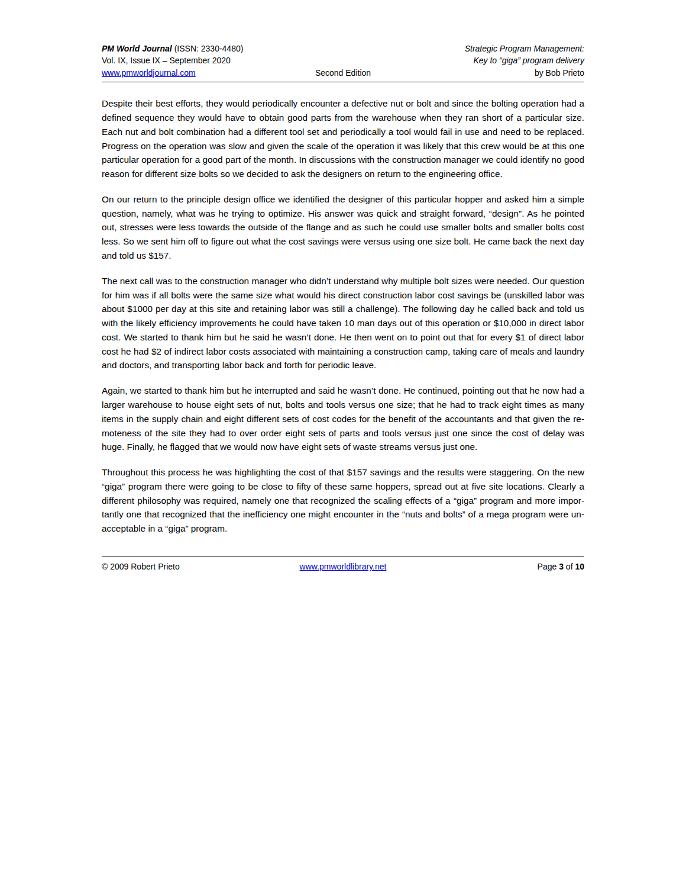PM World Journal (ISSN: 2330-4480)
Vol. IX, Issue IX – September 2020
www.pmworldjournal.com
Second Edition
Strategic Program Management:
Key to “giga” program delivery
by Bob Prieto
Despite their best efforts, they would periodically encounter a defective nut or bolt and since the bolting operation had a defined sequence they would have to obtain good parts from the warehouse when they ran short of a particular size. Each nut and bolt combination had a different tool set and periodically a tool would fail in use and need to be replaced. Progress on the operation was slow and given the scale of the operation it was likely that this crew would be at this one particular operation for a good part of the month. In discussions with the construction manager we could identify no good reason for different size bolts so we decided to ask the designers on return to the engineering office.
On our return to the principle design office we identified the designer of this particular hopper and asked him a simple question, namely, what was he trying to optimize. His answer was quick and straight forward, “design”. As he pointed out, stresses were less towards the outside of the flange and as such he could use smaller bolts and smaller bolts cost less. So we sent him off to figure out what the cost savings were versus using one size bolt. He came back the next day and told us $157.
The next call was to the construction manager who didn’t understand why multiple bolt sizes were needed. Our question for him was if all bolts were the same size what would his direct construction labor cost savings be (unskilled labor was about $1000 per day at this site and retaining labor was still a challenge). The following day he called back and told us with the likely efficiency improvements he could have taken 10 man days out of this operation or $10,000 in direct labor cost. We started to thank him but he said he wasn’t done. He then went on to point out that for every $1 of direct labor cost he had $2 of indirect labor costs associated with maintaining a construction camp, taking care of meals and laundry and doctors, and transporting labor back and forth for periodic leave.
Again, we started to thank him but he interrupted and said he wasn’t done. He continued, pointing out that he now had a larger warehouse to house eight sets of nut, bolts and tools versus one size; that he had to track eight times as many items in the supply chain and eight different sets of cost codes for the benefit of the accountants and that given the remoteness of the site they had to over order eight sets of parts and tools versus just one since the cost of delay was huge. Finally, he flagged that we would now have eight sets of waste streams versus just one.
Throughout this process he was highlighting the cost of that $157 savings and the results were staggering. On the new “giga” program there were going to be close to fifty of these same hoppers, spread out at five site locations. Clearly a different philosophy was required, namely one that recognized the scaling effects of a “giga” program and more importantly one that recognized that the inefficiency one might encounter in the “nuts and bolts” of a mega program were unacceptable in a “giga” program.
© 2009 Robert Prieto
www.pmworldlibrary.net
Page 3 of 10